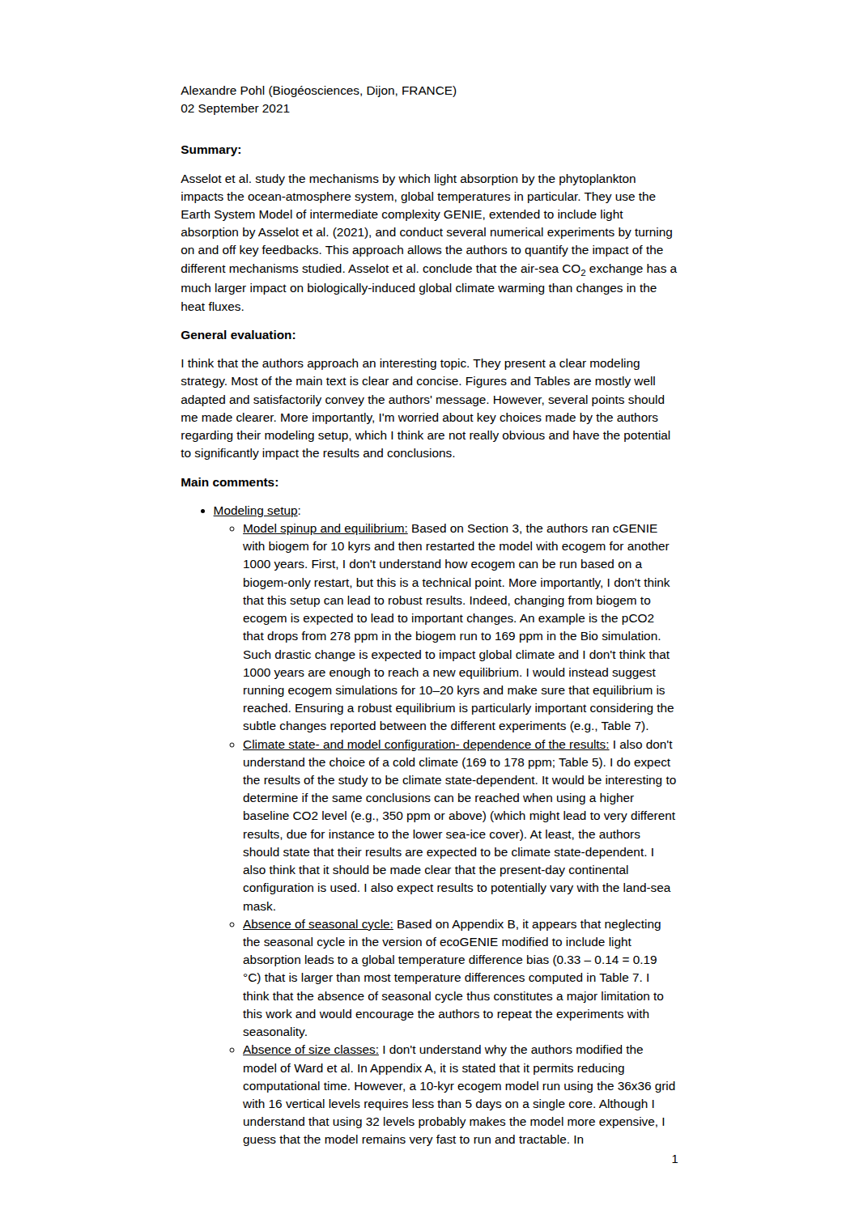Alexandre Pohl (Biogéosciences, Dijon, FRANCE)
02 September 2021
Summary:
Asselot et al. study the mechanisms by which light absorption by the phytoplankton impacts the ocean-atmosphere system, global temperatures in particular. They use the Earth System Model of intermediate complexity GENIE, extended to include light absorption by Asselot et al. (2021), and conduct several numerical experiments by turning on and off key feedbacks. This approach allows the authors to quantify the impact of the different mechanisms studied. Asselot et al. conclude that the air-sea CO2 exchange has a much larger impact on biologically-induced global climate warming than changes in the heat fluxes.
General evaluation:
I think that the authors approach an interesting topic. They present a clear modeling strategy. Most of the main text is clear and concise. Figures and Tables are mostly well adapted and satisfactorily convey the authors' message. However, several points should me made clearer. More importantly, I'm worried about key choices made by the authors regarding their modeling setup, which I think are not really obvious and have the potential to significantly impact the results and conclusions.
Main comments:
Modeling setup:
Model spinup and equilibrium: Based on Section 3, the authors ran cGENIE with biogem for 10 kyrs and then restarted the model with ecogem for another 1000 years. First, I don't understand how ecogem can be run based on a biogem-only restart, but this is a technical point. More importantly, I don't think that this setup can lead to robust results. Indeed, changing from biogem to ecogem is expected to lead to important changes. An example is the pCO2 that drops from 278 ppm in the biogem run to 169 ppm in the Bio simulation. Such drastic change is expected to impact global climate and I don't think that 1000 years are enough to reach a new equilibrium. I would instead suggest running ecogem simulations for 10–20 kyrs and make sure that equilibrium is reached. Ensuring a robust equilibrium is particularly important considering the subtle changes reported between the different experiments (e.g., Table 7).
Climate state- and model configuration- dependence of the results: I also don't understand the choice of a cold climate (169 to 178 ppm; Table 5). I do expect the results of the study to be climate state-dependent. It would be interesting to determine if the same conclusions can be reached when using a higher baseline CO2 level (e.g., 350 ppm or above) (which might lead to very different results, due for instance to the lower sea-ice cover). At least, the authors should state that their results are expected to be climate state-dependent. I also think that it should be made clear that the present-day continental configuration is used. I also expect results to potentially vary with the land-sea mask.
Absence of seasonal cycle: Based on Appendix B, it appears that neglecting the seasonal cycle in the version of ecoGENIE modified to include light absorption leads to a global temperature difference bias (0.33 – 0.14 = 0.19 °C) that is larger than most temperature differences computed in Table 7. I think that the absence of seasonal cycle thus constitutes a major limitation to this work and would encourage the authors to repeat the experiments with seasonality.
Absence of size classes: I don't understand why the authors modified the model of Ward et al. In Appendix A, it is stated that it permits reducing computational time. However, a 10-kyr ecogem model run using the 36x36 grid with 16 vertical levels requires less than 5 days on a single core. Although I understand that using 32 levels probably makes the model more expensive, I guess that the model remains very fast to run and tractable. In
1